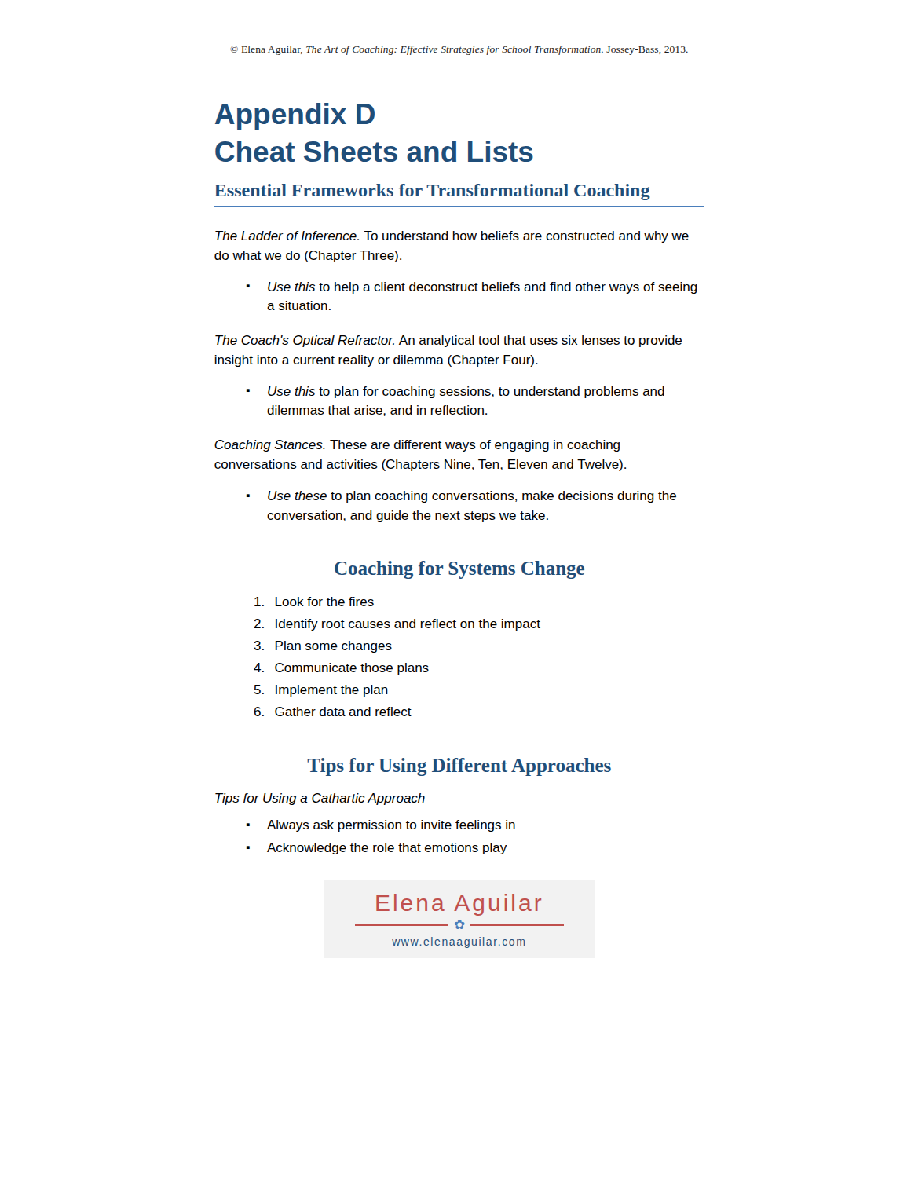© Elena Aguilar, The Art of Coaching: Effective Strategies for School Transformation. Jossey-Bass, 2013.
Appendix D
Cheat Sheets and Lists
Essential Frameworks for Transformational Coaching
The Ladder of Inference. To understand how beliefs are constructed and why we do what we do (Chapter Three).
Use this to help a client deconstruct beliefs and find other ways of seeing a situation.
The Coach's Optical Refractor. An analytical tool that uses six lenses to provide insight into a current reality or dilemma (Chapter Four).
Use this to plan for coaching sessions, to understand problems and dilemmas that arise, and in reflection.
Coaching Stances. These are different ways of engaging in coaching conversations and activities (Chapters Nine, Ten, Eleven and Twelve).
Use these to plan coaching conversations, make decisions during the conversation, and guide the next steps we take.
Coaching for Systems Change
Look for the fires
Identify root causes and reflect on the impact
Plan some changes
Communicate those plans
Implement the plan
Gather data and reflect
Tips for Using Different Approaches
Tips for Using a Cathartic Approach
Always ask permission to invite feelings in
Acknowledge the role that emotions play
Elena Aguilar
✿
www.elenaaguilar.com